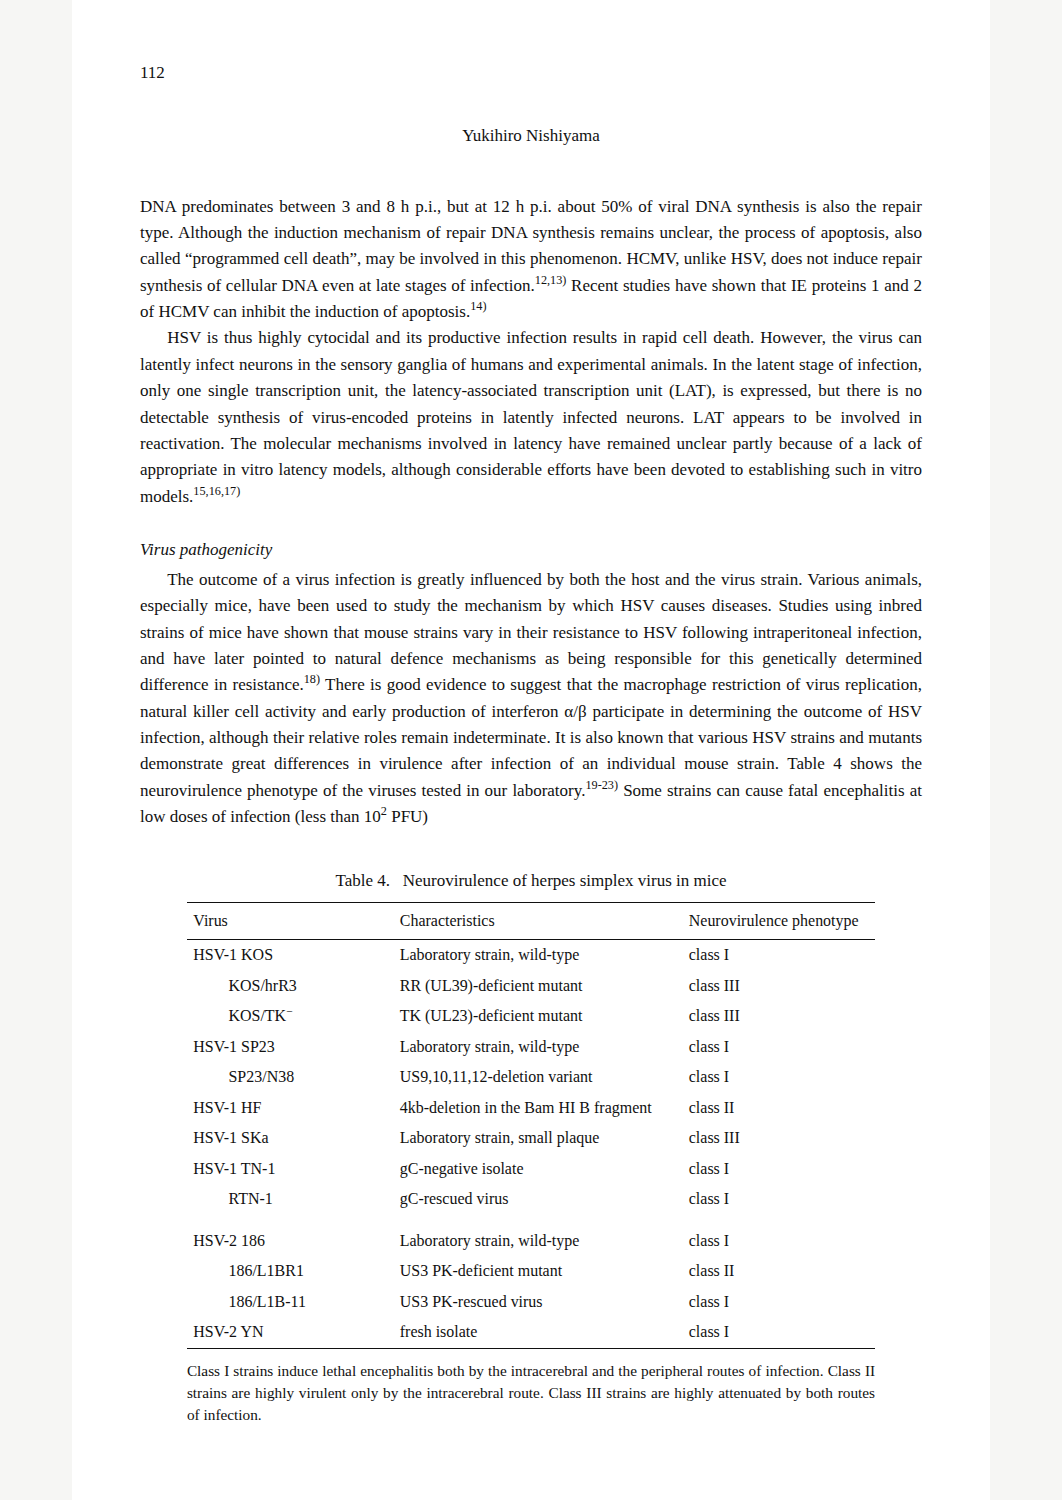112
Yukihiro Nishiyama
DNA predominates between 3 and 8 h p.i., but at 12 h p.i. about 50% of viral DNA synthesis is also the repair type. Although the induction mechanism of repair DNA synthesis remains unclear, the process of apoptosis, also called “programmed cell death”, may be involved in this phenomenon. HCMV, unlike HSV, does not induce repair synthesis of cellular DNA even at late stages of infection.12,13) Recent studies have shown that IE proteins 1 and 2 of HCMV can inhibit the induction of apoptosis.14)
HSV is thus highly cytocidal and its productive infection results in rapid cell death. However, the virus can latently infect neurons in the sensory ganglia of humans and experimental animals. In the latent stage of infection, only one single transcription unit, the latency-associated transcription unit (LAT), is expressed, but there is no detectable synthesis of virus-encoded proteins in latently infected neurons. LAT appears to be involved in reactivation. The molecular mechanisms involved in latency have remained unclear partly because of a lack of appropriate in vitro latency models, although considerable efforts have been devoted to establishing such in vitro models.15,16,17)
Virus pathogenicity
The outcome of a virus infection is greatly influenced by both the host and the virus strain. Various animals, especially mice, have been used to study the mechanism by which HSV causes diseases. Studies using inbred strains of mice have shown that mouse strains vary in their resistance to HSV following intraperitoneal infection, and have later pointed to natural defence mechanisms as being responsible for this genetically determined difference in resistance.18) There is good evidence to suggest that the macrophage restriction of virus replication, natural killer cell activity and early production of interferon α/β participate in determining the outcome of HSV infection, although their relative roles remain indeterminate. It is also known that various HSV strains and mutants demonstrate great differences in virulence after infection of an individual mouse strain. Table 4 shows the neurovirulence phenotype of the viruses tested in our laboratory.19-23) Some strains can cause fatal encephalitis at low doses of infection (less than 102 PFU)
Table 4. Neurovirulence of herpes simplex virus in mice
| Virus | Characteristics | Neurovirulence phenotype |
| --- | --- | --- |
| HSV-1 KOS | Laboratory strain, wild-type | class I |
| KOS/hrR3 | RR (UL39)-deficient mutant | class III |
| KOS/TK − | TK (UL23)-deficient mutant | class III |
| HSV-1 SP23 | Laboratory strain, wild-type | class I |
| SP23/N38 | US9,10,11,12-deletion variant | class I |
| HSV-1 HF | 4kb-deletion in the Bam HI B fragment | class II |
| HSV-1 SKa | Laboratory strain, small plaque | class III |
| HSV-1 TN-1 | gC-negative isolate | class I |
| RTN-1 | gC-rescued virus | class I |
| HSV-2 186 | Laboratory strain, wild-type | class I |
| 186/L1BR1 | US3 PK-deficient mutant | class II |
| 186/L1B-11 | US3 PK-rescued virus | class I |
| HSV-2 YN | fresh isolate | class I |
Class I strains induce lethal encephalitis both by the intracerebral and the peripheral routes of infection. Class II strains are highly virulent only by the intracerebral route. Class III strains are highly attenuated by both routes of infection.